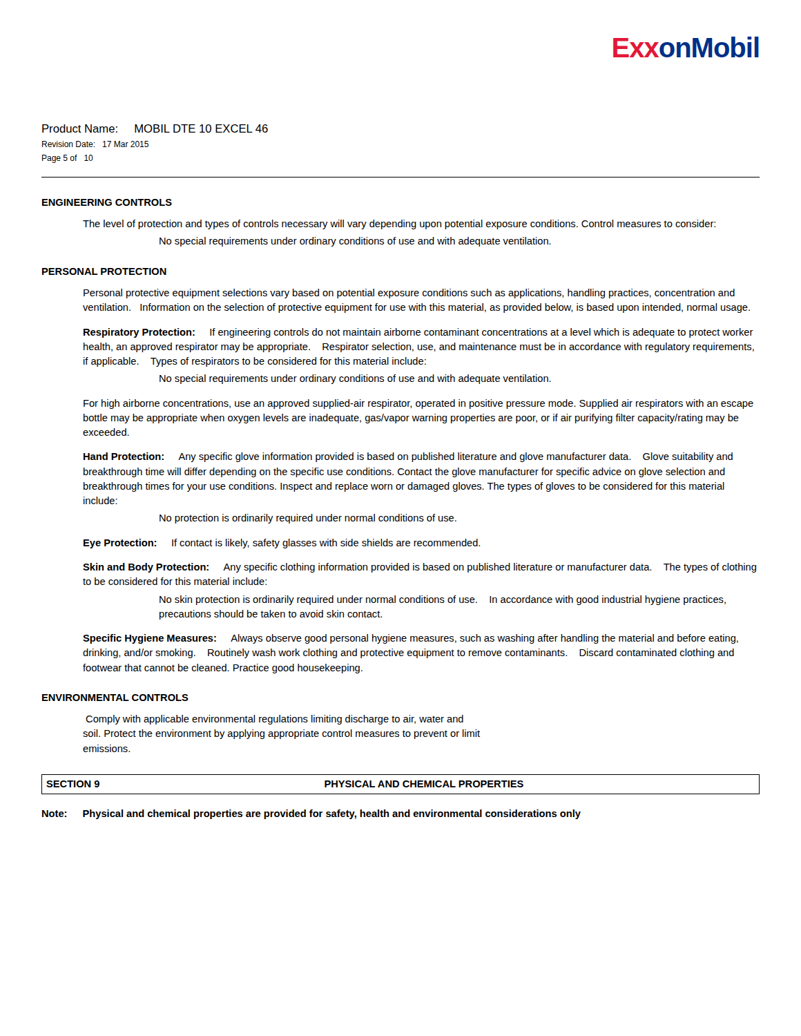Ex xonMobil
Product Name: MOBIL DTE 10 EXCEL 46
Revision Date: 17 Mar 2015
Page 5 of 10
ENGINEERING CONTROLS
The level of protection and types of controls necessary will vary depending upon potential exposure conditions. Control measures to consider:
No special requirements under ordinary conditions of use and with adequate ventilation.
PERSONAL PROTECTION
Personal protective equipment selections vary based on potential exposure conditions such as applications, handling practices, concentration and ventilation. Information on the selection of protective equipment for use with this material, as provided below, is based upon intended, normal usage.
Respiratory Protection: If engineering controls do not maintain airborne contaminant concentrations at a level which is adequate to protect worker health, an approved respirator may be appropriate. Respirator selection, use, and maintenance must be in accordance with regulatory requirements, if applicable. Types of respirators to be considered for this material include:
No special requirements under ordinary conditions of use and with adequate ventilation.
For high airborne concentrations, use an approved supplied-air respirator, operated in positive pressure mode. Supplied air respirators with an escape bottle may be appropriate when oxygen levels are inadequate, gas/vapor warning properties are poor, or if air purifying filter capacity/rating may be exceeded.
Hand Protection: Any specific glove information provided is based on published literature and glove manufacturer data. Glove suitability and breakthrough time will differ depending on the specific use conditions. Contact the glove manufacturer for specific advice on glove selection and breakthrough times for your use conditions. Inspect and replace worn or damaged gloves. The types of gloves to be considered for this material include:
No protection is ordinarily required under normal conditions of use.
Eye Protection: If contact is likely, safety glasses with side shields are recommended.
Skin and Body Protection: Any specific clothing information provided is based on published literature or manufacturer data. The types of clothing to be considered for this material include:
No skin protection is ordinarily required under normal conditions of use. In accordance with good industrial hygiene practices, precautions should be taken to avoid skin contact.
Specific Hygiene Measures: Always observe good personal hygiene measures, such as washing after handling the material and before eating, drinking, and/or smoking. Routinely wash work clothing and protective equipment to remove contaminants. Discard contaminated clothing and footwear that cannot be cleaned. Practice good housekeeping.
ENVIRONMENTAL CONTROLS
Comply with applicable environmental regulations limiting discharge to air, water and
soil. Protect the environment by applying appropriate control measures to prevent or limit
emissions.
SECTION 9
PHYSICAL AND CHEMICAL PROPERTIES
Note: Physical and chemical properties are provided for safety, health and environmental considerations only